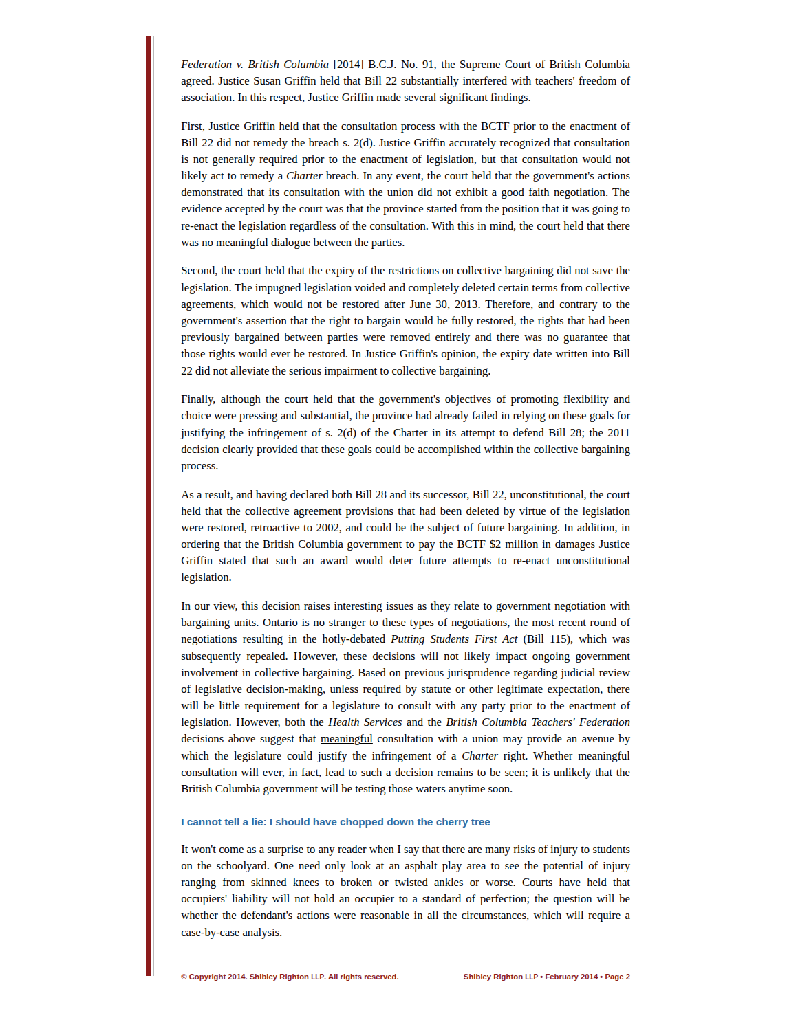Federation v. British Columbia [2014] B.C.J. No. 91, the Supreme Court of British Columbia agreed. Justice Susan Griffin held that Bill 22 substantially interfered with teachers' freedom of association. In this respect, Justice Griffin made several significant findings.
First, Justice Griffin held that the consultation process with the BCTF prior to the enactment of Bill 22 did not remedy the breach s. 2(d). Justice Griffin accurately recognized that consultation is not generally required prior to the enactment of legislation, but that consultation would not likely act to remedy a Charter breach. In any event, the court held that the government's actions demonstrated that its consultation with the union did not exhibit a good faith negotiation. The evidence accepted by the court was that the province started from the position that it was going to re-enact the legislation regardless of the consultation. With this in mind, the court held that there was no meaningful dialogue between the parties.
Second, the court held that the expiry of the restrictions on collective bargaining did not save the legislation. The impugned legislation voided and completely deleted certain terms from collective agreements, which would not be restored after June 30, 2013. Therefore, and contrary to the government's assertion that the right to bargain would be fully restored, the rights that had been previously bargained between parties were removed entirely and there was no guarantee that those rights would ever be restored. In Justice Griffin's opinion, the expiry date written into Bill 22 did not alleviate the serious impairment to collective bargaining.
Finally, although the court held that the government's objectives of promoting flexibility and choice were pressing and substantial, the province had already failed in relying on these goals for justifying the infringement of s. 2(d) of the Charter in its attempt to defend Bill 28; the 2011 decision clearly provided that these goals could be accomplished within the collective bargaining process.
As a result, and having declared both Bill 28 and its successor, Bill 22, unconstitutional, the court held that the collective agreement provisions that had been deleted by virtue of the legislation were restored, retroactive to 2002, and could be the subject of future bargaining. In addition, in ordering that the British Columbia government to pay the BCTF $2 million in damages Justice Griffin stated that such an award would deter future attempts to re-enact unconstitutional legislation.
In our view, this decision raises interesting issues as they relate to government negotiation with bargaining units. Ontario is no stranger to these types of negotiations, the most recent round of negotiations resulting in the hotly-debated Putting Students First Act (Bill 115), which was subsequently repealed. However, these decisions will not likely impact ongoing government involvement in collective bargaining. Based on previous jurisprudence regarding judicial review of legislative decision-making, unless required by statute or other legitimate expectation, there will be little requirement for a legislature to consult with any party prior to the enactment of legislation. However, both the Health Services and the British Columbia Teachers' Federation decisions above suggest that meaningful consultation with a union may provide an avenue by which the legislature could justify the infringement of a Charter right. Whether meaningful consultation will ever, in fact, lead to such a decision remains to be seen; it is unlikely that the British Columbia government will be testing those waters anytime soon.
I cannot tell a lie: I should have chopped down the cherry tree
It won't come as a surprise to any reader when I say that there are many risks of injury to students on the schoolyard. One need only look at an asphalt play area to see the potential of injury ranging from skinned knees to broken or twisted ankles or worse. Courts have held that occupiers' liability will not hold an occupier to a standard of perfection; the question will be whether the defendant's actions were reasonable in all the circumstances, which will require a case-by-case analysis.
© Copyright 2014. Shibley Righton LLP. All rights reserved.
Shibley Righton LLP • February 2014 • Page 2